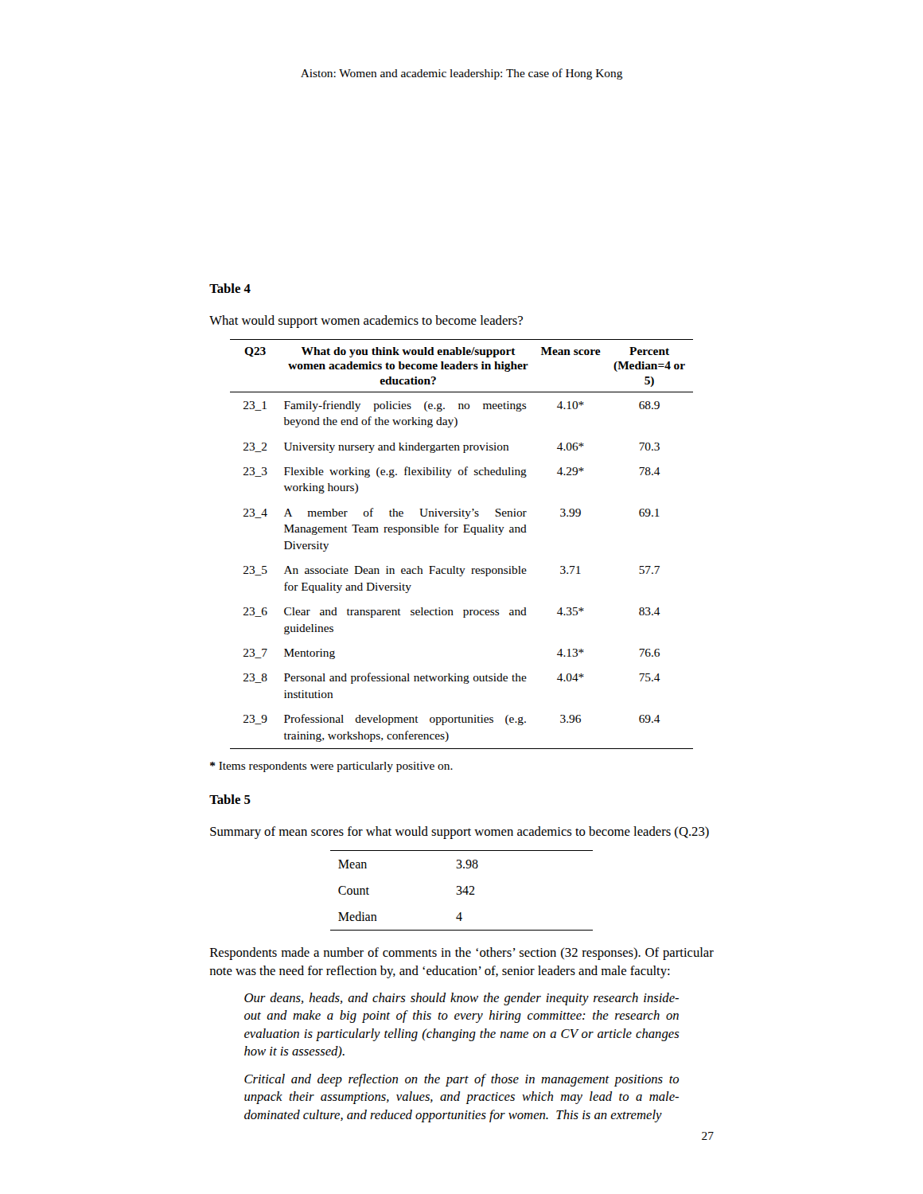Aiston: Women and academic leadership: The case of Hong Kong
Table 4
What would support women academics to become leaders?
| Q23 | What do you think would enable/support women academics to become leaders in higher education? | Mean score | Percent (Median=4 or 5) |
| --- | --- | --- | --- |
| 23_1 | Family-friendly policies (e.g. no meetings beyond the end of the working day) | 4.10* | 68.9 |
| 23_2 | University nursery and kindergarten provision | 4.06* | 70.3 |
| 23_3 | Flexible working (e.g. flexibility of scheduling working hours) | 4.29* | 78.4 |
| 23_4 | A member of the University’s Senior Management Team responsible for Equality and Diversity | 3.99 | 69.1 |
| 23_5 | An associate Dean in each Faculty responsible for Equality and Diversity | 3.71 | 57.7 |
| 23_6 | Clear and transparent selection process and guidelines | 4.35* | 83.4 |
| 23_7 | Mentoring | 4.13* | 76.6 |
| 23_8 | Personal and professional networking outside the institution | 4.04* | 75.4 |
| 23_9 | Professional development opportunities (e.g. training, workshops, conferences) | 3.96 | 69.4 |
* Items respondents were particularly positive on.
Table 5
Summary of mean scores for what would support women academics to become leaders (Q.23)
| Mean | 3.98 |
| Count | 342 |
| Median | 4 |
Respondents made a number of comments in the ‘others’ section (32 responses). Of particular note was the need for reflection by, and ‘education’ of, senior leaders and male faculty:
Our deans, heads, and chairs should know the gender inequity research inside-out and make a big point of this to every hiring committee: the research on evaluation is particularly telling (changing the name on a CV or article changes how it is assessed).
Critical and deep reflection on the part of those in management positions to unpack their assumptions, values, and practices which may lead to a male-dominated culture, and reduced opportunities for women. This is an extremely
27